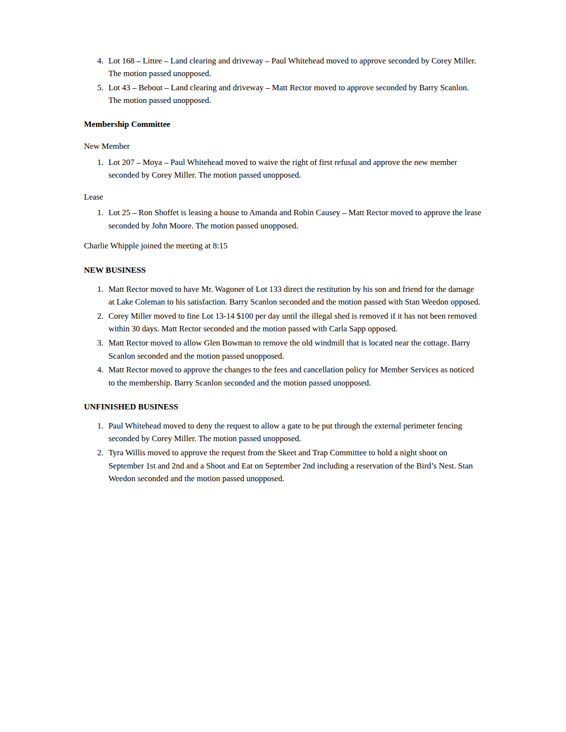Lot 168 – Littee – Land clearing and driveway – Paul Whitehead moved to approve seconded by Corey Miller. The motion passed unopposed.
Lot 43 – Bebout – Land clearing and driveway – Matt Rector moved to approve seconded by Barry Scanlon. The motion passed unopposed.
Membership Committee
New Member
Lot 207 – Moya – Paul Whitehead moved to waive the right of first refusal and approve the new member seconded by Corey Miller. The motion passed unopposed.
Lease
Lot 25 – Ron Shoffet is leasing a house to Amanda and Robin Causey – Matt Rector moved to approve the lease seconded by John Moore. The motion passed unopposed.
Charlie Whipple joined the meeting at 8:15
NEW BUSINESS
Matt Rector moved to have Mr. Wagoner of Lot 133 direct the restitution by his son and friend for the damage at Lake Coleman to his satisfaction. Barry Scanlon seconded and the motion passed with Stan Weedon opposed.
Corey Miller moved to fine Lot 13-14 $100 per day until the illegal shed is removed if it has not been removed within 30 days. Matt Rector seconded and the motion passed with Carla Sapp opposed.
Matt Rector moved to allow Glen Bowman to remove the old windmill that is located near the cottage. Barry Scanlon seconded and the motion passed unopposed.
Matt Rector moved to approve the changes to the fees and cancellation policy for Member Services as noticed to the membership. Barry Scanlon seconded and the motion passed unopposed.
UNFINISHED BUSINESS
Paul Whitehead moved to deny the request to allow a gate to be put through the external perimeter fencing seconded by Corey Miller. The motion passed unopposed.
Tyra Willis moved to approve the request from the Skeet and Trap Committee to hold a night shoot on September 1st and 2nd and a Shoot and Eat on September 2nd including a reservation of the Bird’s Nest. Stan Weedon seconded and the motion passed unopposed.